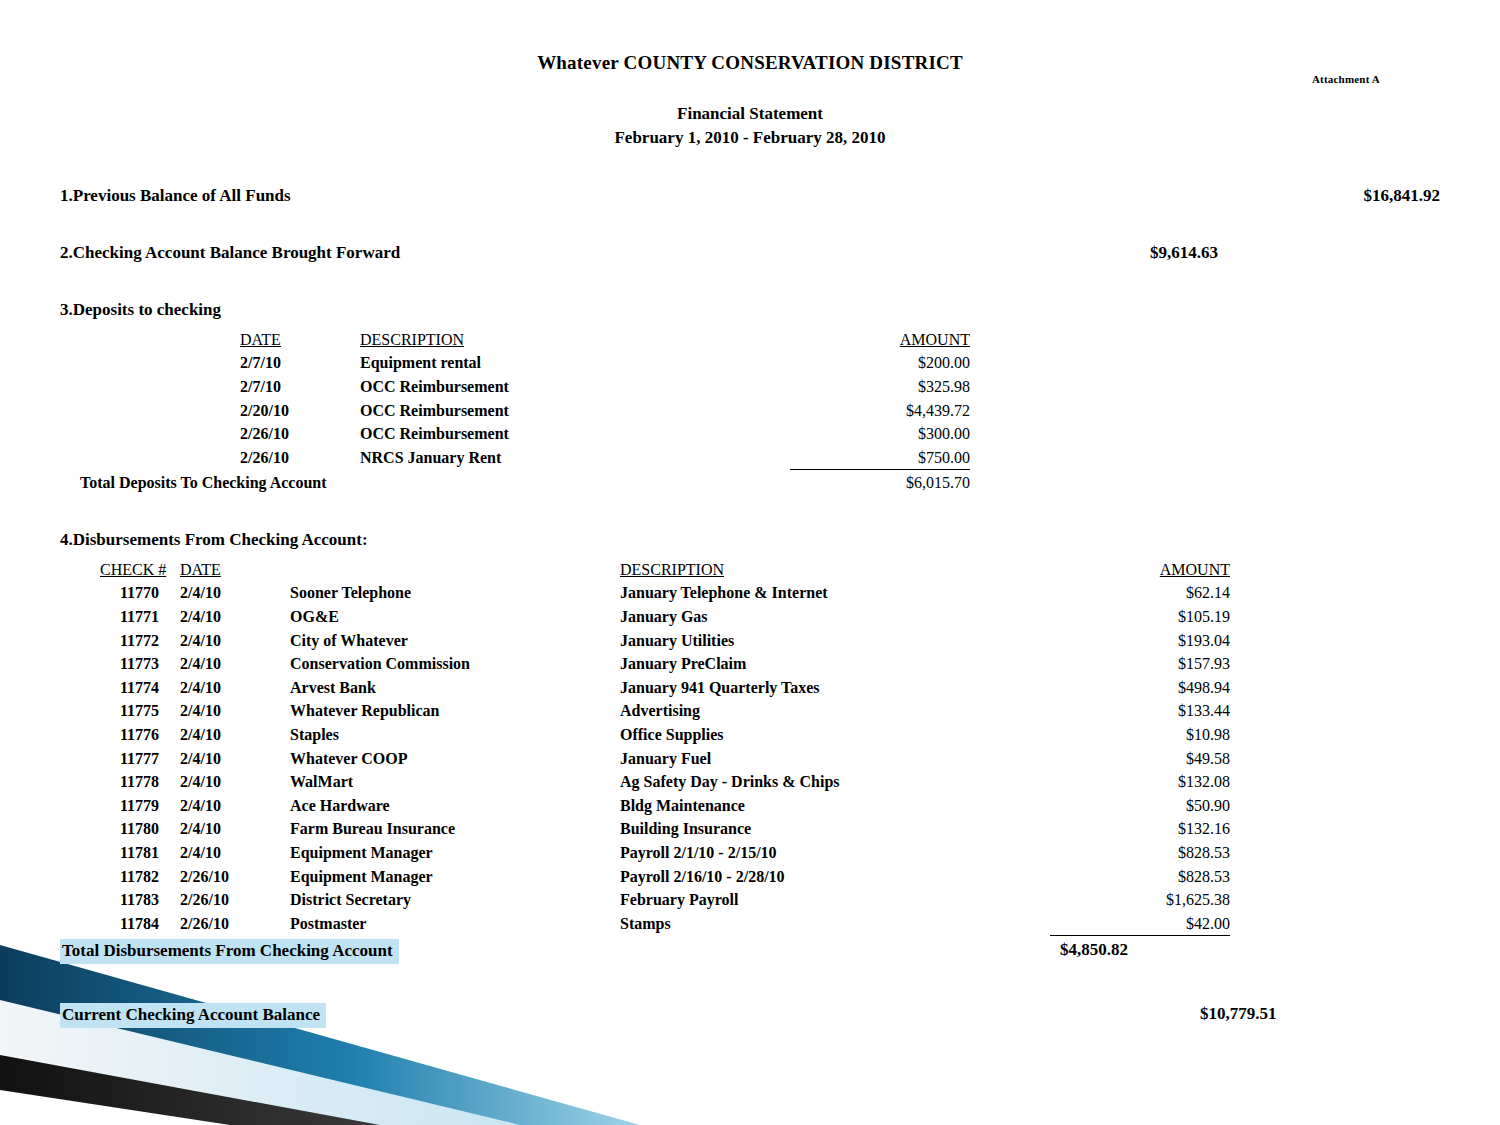Attachment A
Whatever COUNTY CONSERVATION DISTRICT
Financial Statement
February 1, 2010 - February 28, 2010
1. Previous Balance of All Funds $16,841.92
2. Checking Account Balance Brought Forward $9,614.63
3. Deposits to checking
| DATE | DESCRIPTION | AMOUNT | |
| --- | --- | --- | --- |
| 2/7/10 | Equipment rental | $200.00 | |
| 2/7/10 | OCC Reimbursement | $325.98 | |
| 2/20/10 | OCC Reimbursement | $4,439.72 | |
| 2/26/10 | OCC Reimbursement | $300.00 | |
| 2/26/10 | NRCS January Rent | $750.00 | |
| Total Deposits To Checking Account | $6,015.70 | |
4. Disbursements From Checking Account:
| CHECK # | DATE | | DESCRIPTION | AMOUNT | |
| --- | --- | --- | --- | --- | --- |
| 11770 | 2/4/10 | Sooner Telephone | January Telephone & Internet | $62.14 | |
| 11771 | 2/4/10 | OG&E | January Gas | $105.19 | |
| 11772 | 2/4/10 | City of Whatever | January Utilities | $193.04 | |
| 11773 | 2/4/10 | Conservation Commission | January PreClaim | $157.93 | |
| 11774 | 2/4/10 | Arvest Bank | January 941 Quarterly Taxes | $498.94 | |
| 11775 | 2/4/10 | Whatever Republican | Advertising | $133.44 | |
| 11776 | 2/4/10 | Staples | Office Supplies | $10.98 | |
| 11777 | 2/4/10 | Whatever COOP | January Fuel | $49.58 | |
| 11778 | 2/4/10 | WalMart | Ag Safety Day - Drinks & Chips | $132.08 | |
| 11779 | 2/4/10 | Ace Hardware | Bldg Maintenance | $50.90 | |
| 11780 | 2/4/10 | Farm Bureau Insurance | Building Insurance | $132.16 | |
| 11781 | 2/4/10 | Equipment Manager | Payroll 2/1/10 - 2/15/10 | $828.53 | |
| 11782 | 2/26/10 | Equipment Manager | Payroll 2/16/10 - 2/28/10 | $828.53 | |
| 11783 | 2/26/10 | District Secretary | February Payroll | $1,625.38 | |
| 11784 | 2/26/10 | Postmaster | Stamps | $42.00 | |
Total Disbursements From Checking Account $4,850.82
Current Checking Account Balance $10,779.51